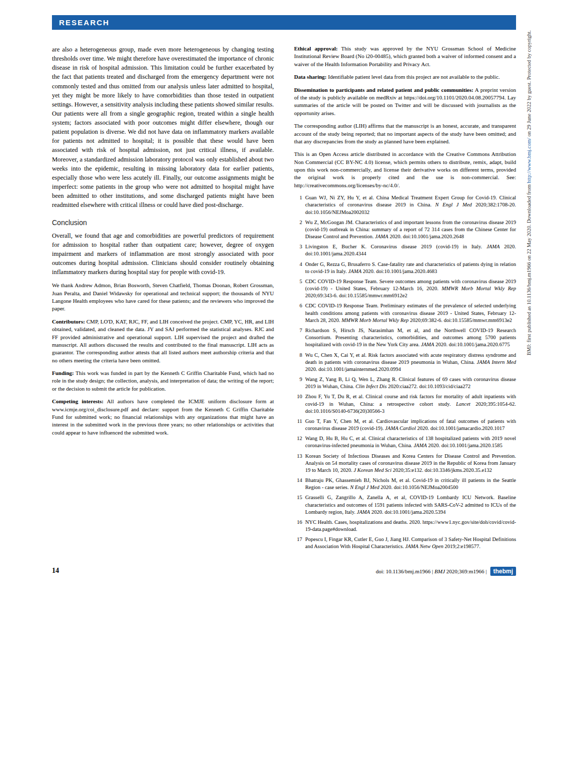RESEARCH
BMJ: first published as 10.1136/bmj.m1966 on 22 May 2020. Downloaded from http://www.bmj.com/ on 29 June 2022 by guest. Protected by copyright.
are also a heterogeneous group, made even more heterogeneous by changing testing thresholds over time. We might therefore have overestimated the importance of chronic disease in risk of hospital admission. This limitation could be further exacerbated by the fact that patients treated and discharged from the emergency department were not commonly tested and thus omitted from our analysis unless later admitted to hospital, yet they might be more likely to have comorbidities than those tested in outpatient settings. However, a sensitivity analysis including these patients showed similar results. Our patients were all from a single geographic region, treated within a single health system; factors associated with poor outcomes might differ elsewhere, though our patient population is diverse. We did not have data on inflammatory markers available for patients not admitted to hospital; it is possible that these would have been associated with risk of hospital admission, not just critical illness, if available. Moreover, a standardized admission laboratory protocol was only established about two weeks into the epidemic, resulting in missing laboratory data for earlier patients, especially those who were less acutely ill. Finally, our outcome assignments might be imperfect: some patients in the group who were not admitted to hospital might have been admitted to other institutions, and some discharged patients might have been readmitted elsewhere with critical illness or could have died post-discharge.
Conclusion
Overall, we found that age and comorbidities are powerful predictors of requirement for admission to hospital rather than outpatient care; however, degree of oxygen impairment and markers of inflammation are most strongly associated with poor outcomes during hospital admission. Clinicians should consider routinely obtaining inflammatory markers during hospital stay for people with covid-19.
We thank Andrew Admon, Brian Bosworth, Steven Chatfield, Thomas Doonan, Robert Grossman, Juan Peralta, and Daniel Widawsky for operational and technical support; the thousands of NYU Langone Health employees who have cared for these patients; and the reviewers who improved the paper.
Contributors: CMP, LO'D, KAT, RJC, FF, and LIH conceived the project. CMP, YC, HR, and LIH obtained, validated, and cleaned the data. JY and SAJ performed the statistical analyses. RJC and FF provided administrative and operational support. LIH supervised the project and drafted the manuscript. All authors discussed the results and contributed to the final manuscript. LIH acts as guarantor. The corresponding author attests that all listed authors meet authorship criteria and that no others meeting the criteria have been omitted.
Funding: This work was funded in part by the Kenneth C Griffin Charitable Fund, which had no role in the study design; the collection, analysis, and interpretation of data; the writing of the report; or the decision to submit the article for publication.
Competing interests: All authors have completed the ICMJE uniform disclosure form at www.icmje.org/coi_disclosure.pdf and declare: support from the Kenneth C Griffin Charitable Fund for submitted work; no financial relationships with any organizations that might have an interest in the submitted work in the previous three years; no other relationships or activities that could appear to have influenced the submitted work.
Ethical approval: This study was approved by the NYU Grossman School of Medicine Institutional Review Board (No i20-00485), which granted both a waiver of informed consent and a waiver of the Health Information Portability and Privacy Act.
Data sharing: Identifiable patient level data from this project are not available to the public.
Dissemination to participants and related patient and public communities: A preprint version of the study is publicly available on medRxiv at https://doi.org/10.1101/2020.04.08.20057794. Lay summaries of the article will be posted on Twitter and will be discussed with journalists as the opportunity arises.
The corresponding author (LIH) affirms that the manuscript is an honest, accurate, and transparent account of the study being reported; that no important aspects of the study have been omitted; and that any discrepancies from the study as planned have been explained.
This is an Open Access article distributed in accordance with the Creative Commons Attribution Non Commercial (CC BY-NC 4.0) license, which permits others to distribute, remix, adapt, build upon this work non-commercially, and license their derivative works on different terms, provided the original work is properly cited and the use is non-commercial. See: http://creativecommons.org/licenses/by-nc/4.0/.
Guan WJ, Ni ZY, Hu Y, et al. China Medical Treatment Expert Group for Covid-19. Clinical characteristics of coronavirus disease 2019 in China. N Engl J Med 2020;382:1708-20. doi:10.1056/NEJMoa2002032
Wu Z, McGoogan JM. Characteristics of and important lessons from the coronavirus disease 2019 (covid-19) outbreak in China: summary of a report of 72 314 cases from the Chinese Center for Disease Control and Prevention. JAMA 2020. doi:10.1001/jama.2020.2648
Livingston E, Bucher K. Coronavirus disease 2019 (covid-19) in Italy. JAMA 2020. doi:10.1001/jama.2020.4344
Onder G, Rezza G, Brusaferro S. Case-fatality rate and characteristics of patients dying in relation to covid-19 in Italy. JAMA 2020. doi:10.1001/jama.2020.4683
CDC COVID-19 Response Team. Severe outcomes among patients with coronavirus disease 2019 (covid-19) - United States, February 12-March 16, 2020. MMWR Morb Mortal Wkly Rep 2020;69:343-6. doi:10.15585/mmwr.mm6912e2
CDC COVID-19 Response Team. Preliminary estimates of the prevalence of selected underlying health conditions among patients with coronavirus disease 2019 - United States, February 12-March 28, 2020. MMWR Morb Mortal Wkly Rep 2020;69:382-6. doi:10.15585/mmwr.mm6913e2
Richardson S, Hirsch JS, Narasimhan M, et al, and the Northwell COVID-19 Research Consortium. Presenting characteristics, comorbidities, and outcomes among 5700 patients hospitalized with covid-19 in the New York City area. JAMA 2020. doi:10.1001/jama.2020.6775
Wu C, Chen X, Cai Y, et al. Risk factors associated with acute respiratory distress syndrome and death in patients with coronavirus disease 2019 pneumonia in Wuhan, China. JAMA Intern Med 2020. doi:10.1001/jamainternmed.2020.0994
Wang Z, Yang B, Li Q, Wen L, Zhang R. Clinical features of 69 cases with coronavirus disease 2019 in Wuhan, China. Clin Infect Dis 2020:ciaa272. doi:10.1093/cid/ciaa272
Zhou F, Yu T, Du R, et al. Clinical course and risk factors for mortality of adult inpatients with covid-19 in Wuhan, China: a retrospective cohort study. Lancet 2020;395:1054-62. doi:10.1016/S0140-6736(20)30566-3
Guo T, Fan Y, Chen M, et al. Cardiovascular implications of fatal outcomes of patients with coronavirus disease 2019 (covid-19). JAMA Cardiol 2020. doi:10.1001/jamacardio.2020.1017
Wang D, Hu B, Hu C, et al. Clinical characteristics of 138 hospitalized patients with 2019 novel coronavirus-infected pneumonia in Wuhan, China. JAMA 2020. doi:10.1001/jama.2020.1585
Korean Society of Infectious Diseases and Korea Centers for Disease Control and Prevention. Analysis on 54 mortality cases of coronavirus disease 2019 in the Republic of Korea from January 19 to March 10, 2020. J Korean Med Sci 2020;35:e132. doi:10.3346/jkms.2020.35.e132
Bhatraju PK, Ghassemieh BJ, Nichols M, et al. Covid-19 in critically ill patients in the Seattle Region - case series. N Engl J Med 2020. doi:10.1056/NEJMoa2004500
Grasselli G, Zangrillo A, Zanella A, et al, COVID-19 Lombardy ICU Network. Baseline characteristics and outcomes of 1591 patients infected with SARS-CoV-2 admitted to ICUs of the Lombardy region, Italy. JAMA 2020. doi:10.1001/jama.2020.5394
NYC Health. Cases, hospitalizations and deaths. 2020. https://www1.nyc.gov/site/doh/covid/covid-19-data.page#download.
Popescu I, Fingar KR, Cutler E, Guo J, Jiang HJ. Comparison of 3 Safety-Net Hospital Definitions and Association With Hospital Characteristics. JAMA Netw Open 2019;2:e198577.
14
doi: 10.1136/bmj.m1966 | BMJ 2020;369:m1966 | thebmj